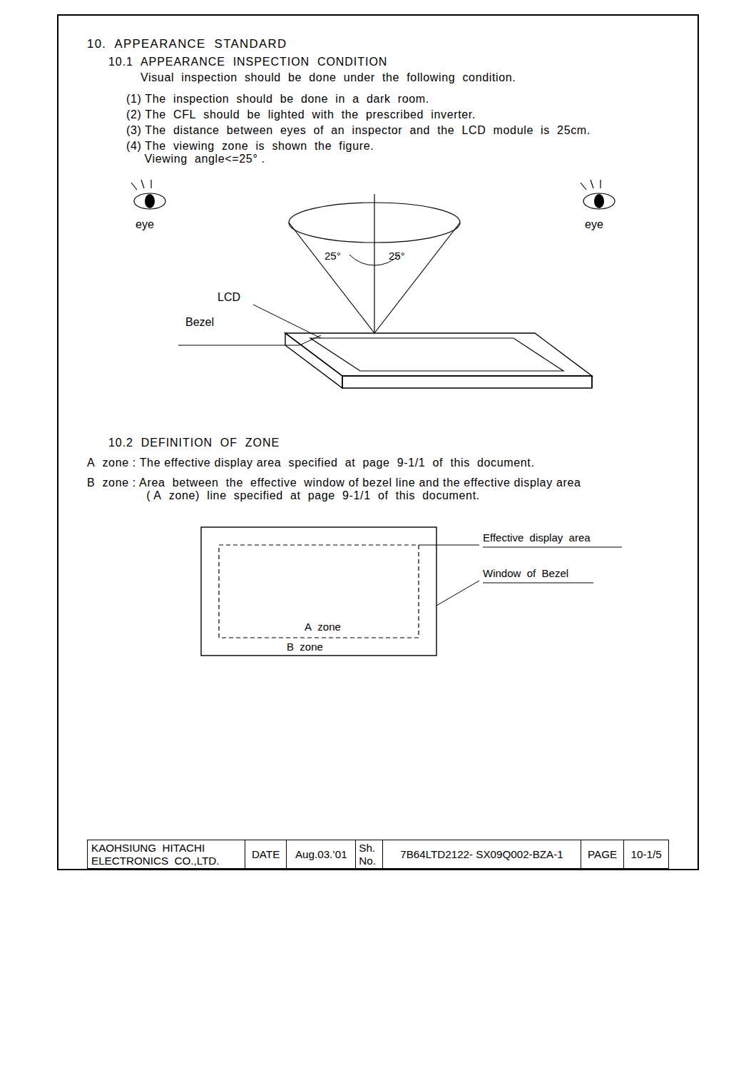10. APPEARANCE STANDARD
10.1 APPEARANCE INSPECTION CONDITION
Visual inspection should be done under the following condition.
The inspection should be done in a dark room.
The CFL should be lighted with the prescribed inverter.
The distance between eyes of an inspector and the LCD module is 25cm.
The viewing zone is shown the figure.
Viewing angle<=25° .
eye eye 25° 25° LCD Bezel
10.2 DEFINITION OF ZONE
A zone : The effective display area specified at page 9-1/1 of this document.
B zone : Area between the effective window of bezel line and the effective display area
( A zone) line specified at page 9-1/1 of this document.
A zone B zone Effective display area Window of Bezel
| KAOHSIUNG HITACHI ELECTRONICS CO.,LTD. | DATE | Aug.03.’01 | Sh. No. | 7B64LTD2122- SX09Q002-BZA-1 | PAGE | 10-1/5 |